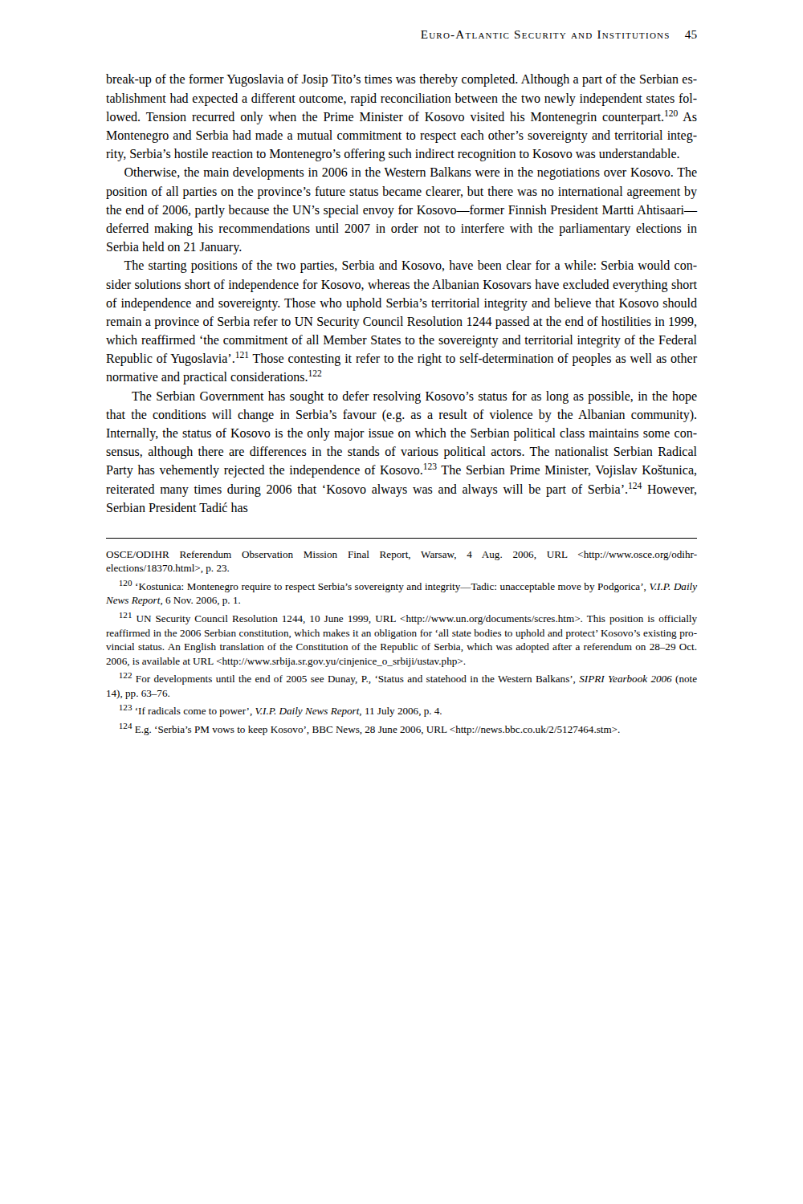Euro-Atlantic Security and Institutions 45
break-up of the former Yugoslavia of Josip Tito’s times was thereby completed. Although a part of the Serbian establishment had expected a different outcome, rapid reconciliation between the two newly independent states followed. Tension recurred only when the Prime Minister of Kosovo visited his Montenegrin counterpart.120 As Montenegro and Serbia had made a mutual commitment to respect each other’s sovereignty and territorial integrity, Serbia’s hostile reaction to Montenegro’s offering such indirect recognition to Kosovo was understandable.
Otherwise, the main developments in 2006 in the Western Balkans were in the negotiations over Kosovo. The position of all parties on the province’s future status became clearer, but there was no international agreement by the end of 2006, partly because the UN’s special envoy for Kosovo—former Finnish President Martti Ahtisaari—deferred making his recommendations until 2007 in order not to interfere with the parliamentary elections in Serbia held on 21 January.
The starting positions of the two parties, Serbia and Kosovo, have been clear for a while: Serbia would consider solutions short of independence for Kosovo, whereas the Albanian Kosovars have excluded everything short of independence and sovereignty. Those who uphold Serbia’s territorial integrity and believe that Kosovo should remain a province of Serbia refer to UN Security Council Resolution 1244 passed at the end of hostilities in 1999, which reaffirmed ‘the commitment of all Member States to the sovereignty and territorial integrity of the Federal Republic of Yugoslavia’.121 Those contesting it refer to the right to self-determination of peoples as well as other normative and practical considerations.122
The Serbian Government has sought to defer resolving Kosovo’s status for as long as possible, in the hope that the conditions will change in Serbia’s favour (e.g. as a result of violence by the Albanian community). Internally, the status of Kosovo is the only major issue on which the Serbian political class maintains some consensus, although there are differences in the stands of various political actors. The nationalist Serbian Radical Party has vehemently rejected the independence of Kosovo.123 The Serbian Prime Minister, Vojislav Koštunica, reiterated many times during 2006 that ‘Kosovo always was and always will be part of Serbia’.124 However, Serbian President Tadić has
OSCE/ODIHR Referendum Observation Mission Final Report, Warsaw, 4 Aug. 2006, URL <http://www.osce.org/odihr-elections/18370.html>, p. 23.
120 ‘Kostunica: Montenegro require to respect Serbia’s sovereignty and integrity—Tadic: unacceptable move by Podgorica’, V.I.P. Daily News Report, 6 Nov. 2006, p. 1.
121 UN Security Council Resolution 1244, 10 June 1999, URL <http://www.un.org/documents/scres.htm>. This position is officially reaffirmed in the 2006 Serbian constitution, which makes it an obligation for ‘all state bodies to uphold and protect’ Kosovo’s existing provincial status. An English translation of the Constitution of the Republic of Serbia, which was adopted after a referendum on 28–29 Oct. 2006, is available at URL <http://www.srbija.sr.gov.yu/cinjenice_o_srbiji/ustav.php>.
122 For developments until the end of 2005 see Dunay, P., ‘Status and statehood in the Western Balkans’, SIPRI Yearbook 2006 (note 14), pp. 63–76.
123 ‘If radicals come to power’, V.I.P. Daily News Report, 11 July 2006, p. 4.
124 E.g. ‘Serbia’s PM vows to keep Kosovo’, BBC News, 28 June 2006, URL <http://news.bbc.co.uk/2/5127464.stm>.